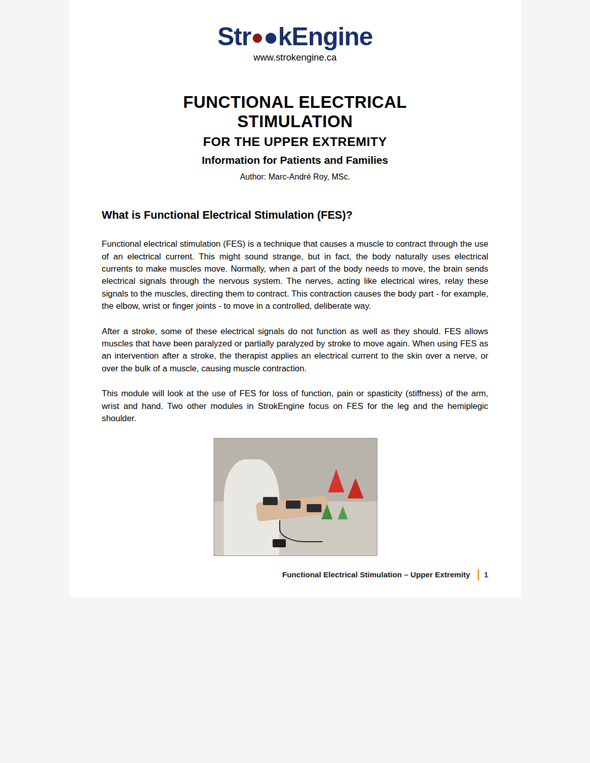Str●kEngine
www.strokengine.ca
FUNCTIONAL ELECTRICAL
STIMULATION
FOR THE UPPER EXTREMITY
Information for Patients and Families
Author: Marc-André Roy, MSc.
What is Functional Electrical Stimulation (FES)?
Functional electrical stimulation (FES) is a technique that causes a muscle to contract through the use of an electrical current. This might sound strange, but in fact, the body naturally uses electrical currents to make muscles move. Normally, when a part of the body needs to move, the brain sends electrical signals through the nervous system. The nerves, acting like electrical wires, relay these signals to the muscles, directing them to contract. This contraction causes the body part - for example, the elbow, wrist or finger joints - to move in a controlled, deliberate way.
After a stroke, some of these electrical signals do not function as well as they should. FES allows muscles that have been paralyzed or partially paralyzed by stroke to move again. When using FES as an intervention after a stroke, the therapist applies an electrical current to the skin over a nerve, or over the bulk of a muscle, causing muscle contraction.
This module will look at the use of FES for loss of function, pain or spasticity (stiffness) of the arm, wrist and hand. Two other modules in StrokEngine focus on FES for the leg and the hemiplegic shoulder.
Functional Electrical Stimulation – Upper Extremity 1